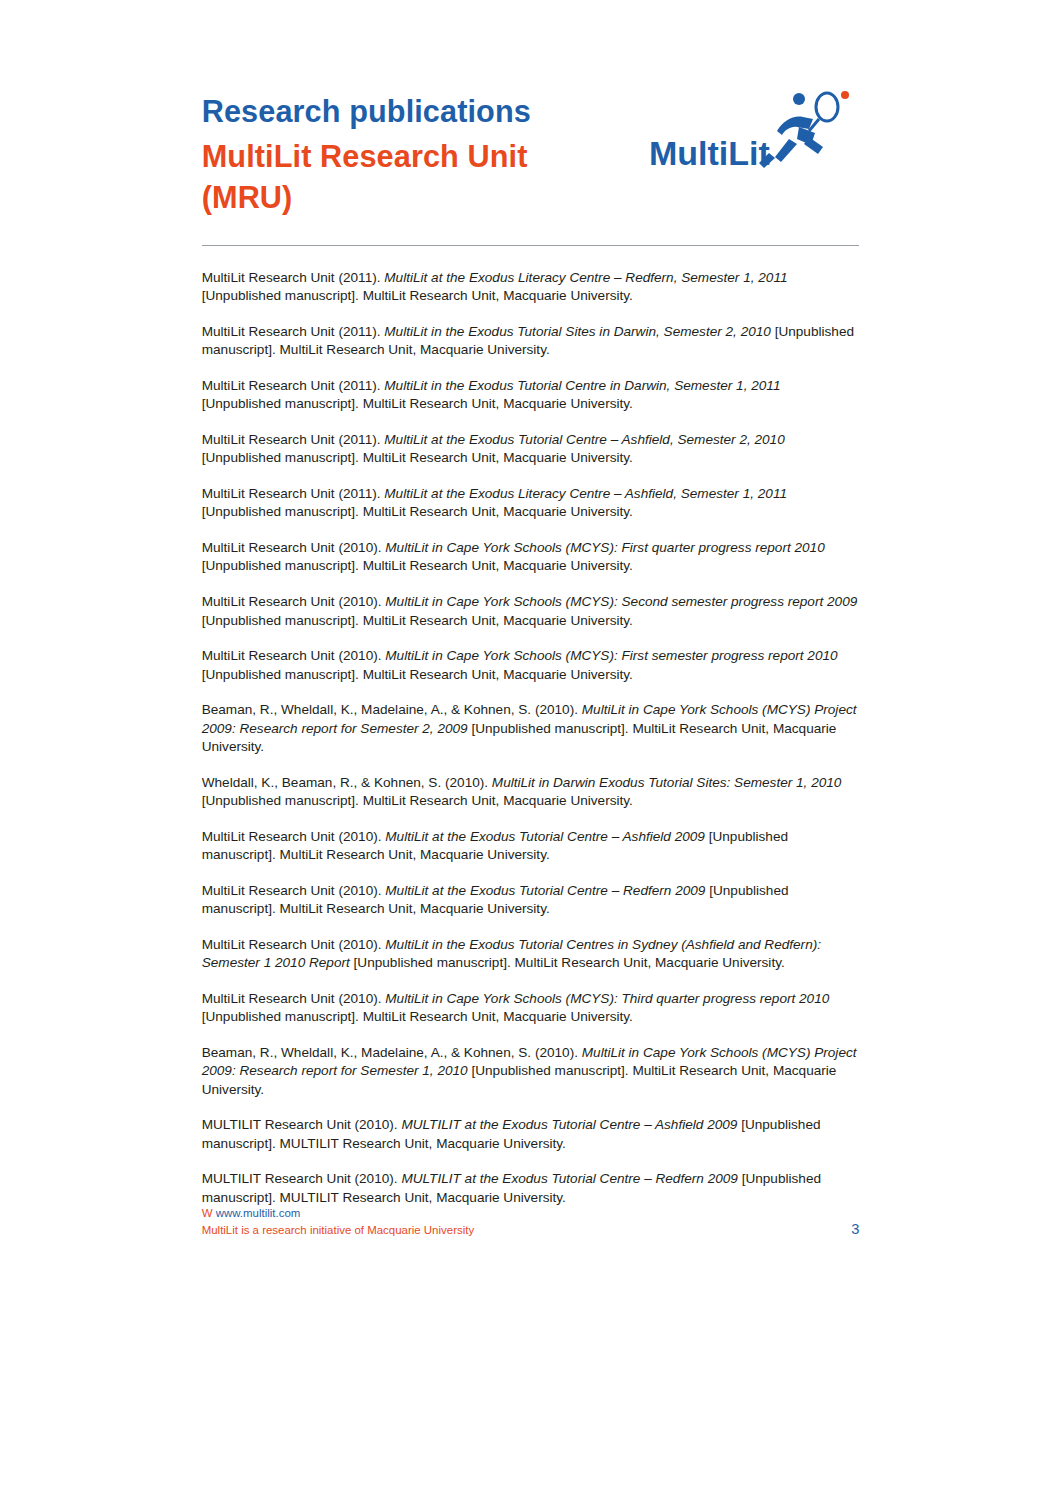Research publications
MultiLit Research Unit (MRU)
MultiLit
MultiLit Research Unit (2011). MultiLit at the Exodus Literacy Centre – Redfern, Semester 1, 2011 [Unpublished manuscript]. MultiLit Research Unit, Macquarie University.
MultiLit Research Unit (2011). MultiLit in the Exodus Tutorial Sites in Darwin, Semester 2, 2010 [Unpublished manuscript]. MultiLit Research Unit, Macquarie University.
MultiLit Research Unit (2011). MultiLit in the Exodus Tutorial Centre in Darwin, Semester 1, 2011 [Unpublished manuscript]. MultiLit Research Unit, Macquarie University.
MultiLit Research Unit (2011). MultiLit at the Exodus Tutorial Centre – Ashfield, Semester 2, 2010 [Unpublished manuscript]. MultiLit Research Unit, Macquarie University.
MultiLit Research Unit (2011). MultiLit at the Exodus Literacy Centre – Ashfield, Semester 1, 2011 [Unpublished manuscript]. MultiLit Research Unit, Macquarie University.
MultiLit Research Unit (2010). MultiLit in Cape York Schools (MCYS): First quarter progress report 2010 [Unpublished manuscript]. MultiLit Research Unit, Macquarie University.
MultiLit Research Unit (2010). MultiLit in Cape York Schools (MCYS): Second semester progress report 2009 [Unpublished manuscript]. MultiLit Research Unit, Macquarie University.
MultiLit Research Unit (2010). MultiLit in Cape York Schools (MCYS): First semester progress report 2010 [Unpublished manuscript]. MultiLit Research Unit, Macquarie University.
Beaman, R., Wheldall, K., Madelaine, A., & Kohnen, S. (2010). MultiLit in Cape York Schools (MCYS) Project 2009: Research report for Semester 2, 2009 [Unpublished manuscript]. MultiLit Research Unit, Macquarie University.
Wheldall, K., Beaman, R., & Kohnen, S. (2010). MultiLit in Darwin Exodus Tutorial Sites: Semester 1, 2010 [Unpublished manuscript]. MultiLit Research Unit, Macquarie University.
MultiLit Research Unit (2010). MultiLit at the Exodus Tutorial Centre – Ashfield 2009 [Unpublished manuscript]. MultiLit Research Unit, Macquarie University.
MultiLit Research Unit (2010). MultiLit at the Exodus Tutorial Centre – Redfern 2009 [Unpublished manuscript]. MultiLit Research Unit, Macquarie University.
MultiLit Research Unit (2010). MultiLit in the Exodus Tutorial Centres in Sydney (Ashfield and Redfern): Semester 1 2010 Report [Unpublished manuscript]. MultiLit Research Unit, Macquarie University.
MultiLit Research Unit (2010). MultiLit in Cape York Schools (MCYS): Third quarter progress report 2010 [Unpublished manuscript]. MultiLit Research Unit, Macquarie University.
Beaman, R., Wheldall, K., Madelaine, A., & Kohnen, S. (2010). MultiLit in Cape York Schools (MCYS) Project 2009: Research report for Semester 1, 2010 [Unpublished manuscript]. MultiLit Research Unit, Macquarie University.
MULTILIT Research Unit (2010). MULTILIT at the Exodus Tutorial Centre – Ashfield 2009 [Unpublished manuscript]. MULTILIT Research Unit, Macquarie University.
MULTILIT Research Unit (2010). MULTILIT at the Exodus Tutorial Centre – Redfern 2009 [Unpublished manuscript]. MULTILIT Research Unit, Macquarie University.
W www.multilit.com
MultiLit is a research initiative of Macquarie University
3